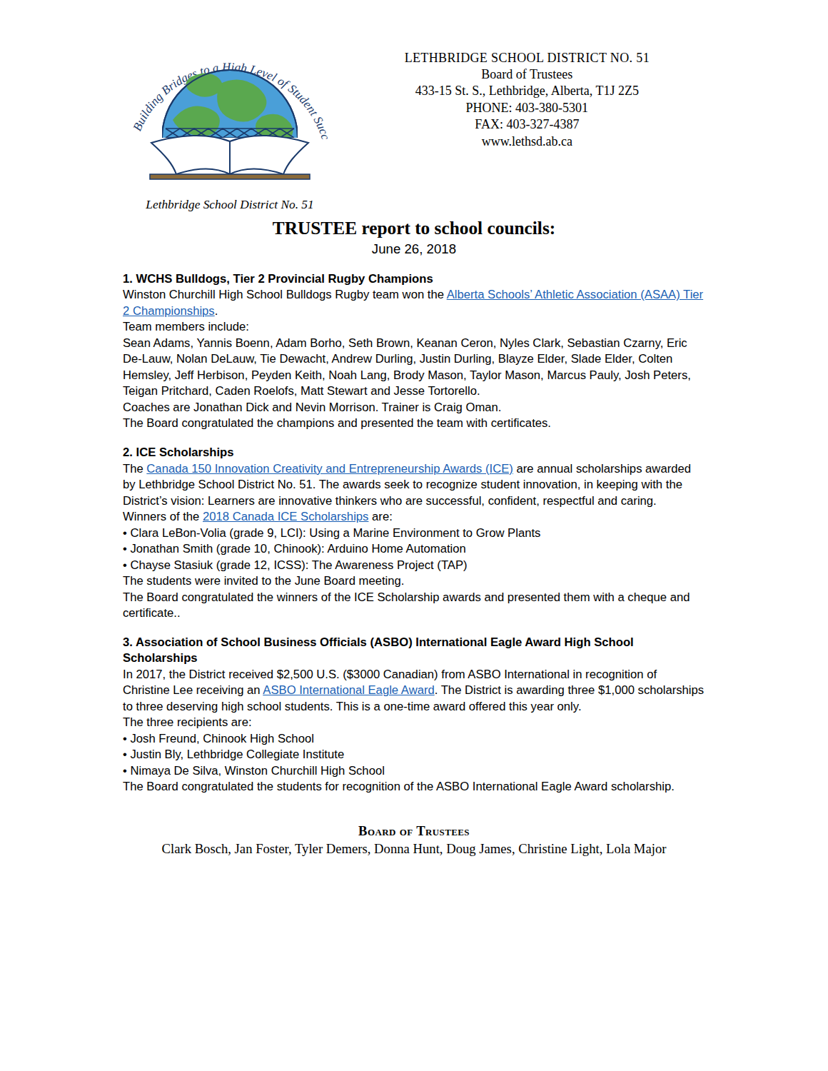Building Bridges to a High Level of Student Success
Lethbridge School District No. 51
LETHBRIDGE SCHOOL DISTRICT NO. 51
Board of Trustees
433-15 St. S., Lethbridge, Alberta, T1J 2Z5
PHONE: 403-380-5301
FAX: 403-327-4387
www.lethsd.ab.ca
TRUSTEE report to school councils:
June 26, 2018
1. WCHS Bulldogs, Tier 2 Provincial Rugby Champions
Winston Churchill High School Bulldogs Rugby team won the Alberta Schools’ Athletic Association (ASAA) Tier 2 Championships.
Team members include:
Sean Adams, Yannis Boenn, Adam Borho, Seth Brown, Keanan Ceron, Nyles Clark, Sebastian Czarny, Eric De-Lauw, Nolan DeLauw, Tie Dewacht, Andrew Durling, Justin Durling, Blayze Elder, Slade Elder, Colten Hemsley, Jeff Herbison, Peyden Keith, Noah Lang, Brody Mason, Taylor Mason, Marcus Pauly, Josh Peters, Teigan Pritchard, Caden Roelofs, Matt Stewart and Jesse Tortorello.
Coaches are Jonathan Dick and Nevin Morrison. Trainer is Craig Oman.
The Board congratulated the champions and presented the team with certificates.
2. ICE Scholarships
The Canada 150 Innovation Creativity and Entrepreneurship Awards (ICE) are annual scholarships awarded by Lethbridge School District No. 51. The awards seek to recognize student innovation, in keeping with the District’s vision: Learners are innovative thinkers who are successful, confident, respectful and caring.
Winners of the 2018 Canada ICE Scholarships are:
Clara LeBon-Volia (grade 9, LCI): Using a Marine Environment to Grow Plants
Jonathan Smith (grade 10, Chinook): Arduino Home Automation
Chayse Stasiuk (grade 12, ICSS): The Awareness Project (TAP)
The students were invited to the June Board meeting.
The Board congratulated the winners of the ICE Scholarship awards and presented them with a cheque and certificate..
3. Association of School Business Officials (ASBO) International Eagle Award High School Scholarships
In 2017, the District received $2,500 U.S. ($3000 Canadian) from ASBO International in recognition of Christine Lee receiving an ASBO International Eagle Award. The District is awarding three $1,000 scholarships to three deserving high school students. This is a one-time award offered this year only.
The three recipients are:
Josh Freund, Chinook High School
Justin Bly, Lethbridge Collegiate Institute
Nimaya De Silva, Winston Churchill High School
The Board congratulated the students for recognition of the ASBO International Eagle Award scholarship.
Board of Trustees
Clark Bosch, Jan Foster, Tyler Demers, Donna Hunt, Doug James, Christine Light, Lola Major